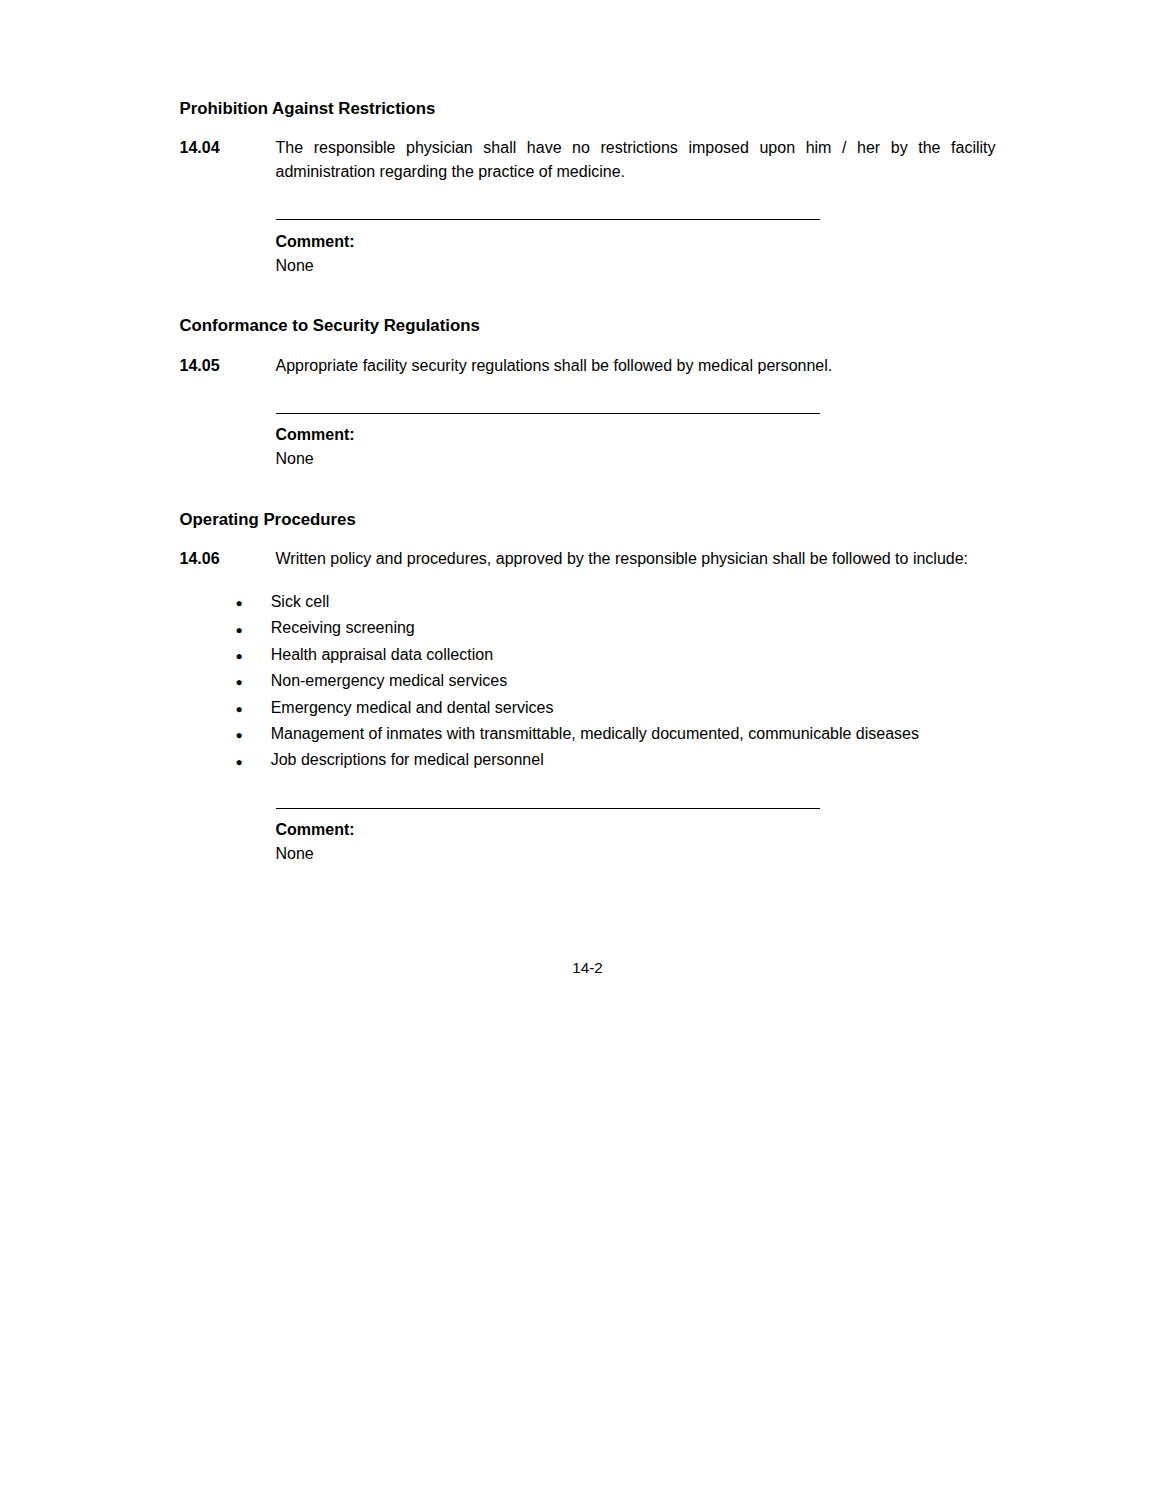Prohibition Against Restrictions
14.04
The responsible physician shall have no restrictions imposed upon him / her by the facility administration regarding the practice of medicine.
Comment:
None
Conformance to Security Regulations
14.05
Appropriate facility security regulations shall be followed by medical personnel.
Comment:
None
Operating Procedures
14.06
Written policy and procedures, approved by the responsible physician shall be followed to include:
Sick cell
Receiving screening
Health appraisal data collection
Non-emergency medical services
Emergency medical and dental services
Management of inmates with transmittable, medically documented, communicable diseases
Job descriptions for medical personnel
Comment:
None
14-2